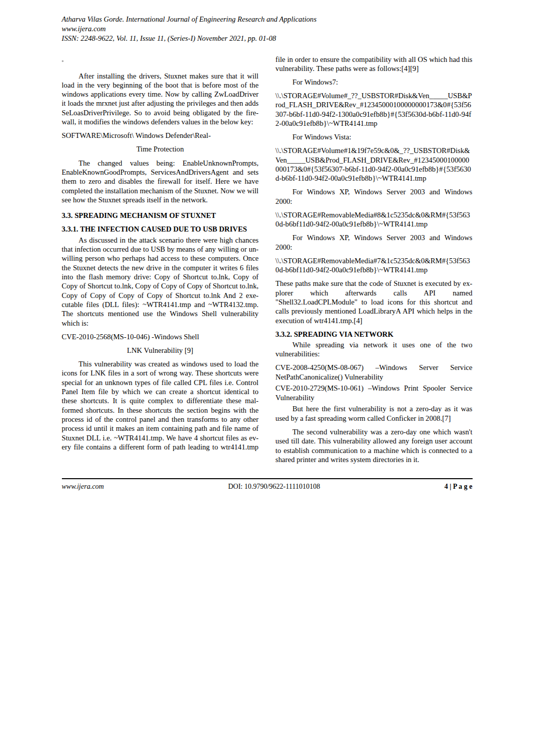Atharva Vilas Gorde. International Journal of Engineering Research and Applications www.ijera.com ISSN: 2248-9622, Vol. 11, Issue 11, (Series-I) November 2021, pp. 01-08
After installing the drivers, Stuxnet makes sure that it will load in the very beginning of the boot that is before most of the windows applications every time. Now by calling ZwLoadDriver it loads the mrxnet just after adjusting the privileges and then adds SeLoasDriverPrivilege. So to avoid being obligated by the firewall, it modifies the windows defenders values in the below key:
SOFTWARE\Microsoft\ Windows Defender\Real-
Time Protection
The changed values being: EnableUnknownPrompts, EnableKnownGoodPrompts, ServicesAndDriversAgent and sets them to zero and disables the firewall for itself. Here we have completed the installation mechanism of the Stuxnet. Now we will see how the Stuxnet spreads itself in the network.
3.3. Spreading Mechanism of Stuxnet
3.3.1. The Infection Caused Due to USB Drives
As discussed in the attack scenario there were high chances that infection occurred due to USB by means of any willing or unwilling person who perhaps had access to these computers. Once the Stuxnet detects the new drive in the computer it writes 6 files into the flash memory drive: Copy of Shortcut to.lnk, Copy of Copy of Shortcut to.lnk, Copy of Copy of Copy of Shortcut to.lnk, Copy of Copy of Copy of Copy of Shortcut to.lnk And 2 executable files (DLL files): ~WTR4141.tmp and ~WTR4132.tmp. The shortcuts mentioned use the Windows Shell vulnerability which is:
CVE-2010-2568(MS-10-046) -Windows Shell
LNK Vulnerability [9]
This vulnerability was created as windows used to load the icons for LNK files in a sort of wrong way. These shortcuts were special for an unknown types of file called CPL files i.e. Control Panel Item file by which we can create a shortcut identical to these shortcuts. It is quite complex to differentiate these malformed shortcuts. In these shortcuts the section begins with the process id of the control panel and then transforms to any other process id until it makes an item containing path and file name of Stuxnet DLL i.e. ~WTR4141.tmp. We have 4 shortcut files as every file contains a different form of path leading to wtr4141.tmp file in order to ensure the compatibility with all OS which had this vulnerability. These paths were as follows:[4][9]
For Windows7:
\\.\STORAGE#Volume#_??_USBSTOR#Disk&Ven_____USB&Prod_FLASH_DRIVE&Rev_#12345000100000000173&0#{53f56307-b6bf-11d0-94f2-1300a0c91efb8b}#{53f5630d-b6bf-11d0-94f2-00a0c91efb8b}\~WTR4141.tmp
For Windows Vista:
\\.\STORAGE#Volume#1&19f7e59c&0&_??_USBSTOR#Disk&Ven_____USB&Prod_FLASH_DRIVE&Rev_#12345000100000000173&0#{53f56307-b6bf-11d0-94f2-00a0c91efb8b}#{53f5630d-b6bf-11d0-94f2-00a0c91efb8b}\~WTR4141.tmp
For Windows XP, Windows Server 2003 and Windows 2000:
\\.\STORAGE#RemovableMedia#8&1c5235dc&0&RM#{53f5630d-b6bf11d0-94f2-00a0c91efb8b}\~WTR4141.tmp
For Windows XP, Windows Server 2003 and Windows 2000:
\\.\STORAGE#RemovableMedia#7&1c5235dc&0&RM#{53f5630d-b6bf11d0-94f2-00a0c91efb8b}\~WTR4141.tmp
These paths make sure that the code of Stuxnet is executed by explorer which afterwards calls API named "Shell32.LoadCPLModule" to load icons for this shortcut and calls previously mentioned LoadLibraryA API which helps in the execution of wtr4141.tmp.[4]
3.3.2. Spreading via Network
While spreading via network it uses one of the two vulnerabilities:
CVE-2008-4250(MS-08-067) –Windows Server Service NetPathCanonicalize() Vulnerability
CVE-2010-2729(MS-10-061) –Windows Print Spooler Service Vulnerability
But here the first vulnerability is not a zero-day as it was used by a fast spreading worm called Conficker in 2008.[7]
The second vulnerability was a zero-day one which wasn't used till date. This vulnerability allowed any foreign user account to establish communication to a machine which is connected to a shared printer and writes system directories in it.
www.ijera.com DOI: 10.9790/9622-1111010108 4 | P a g e